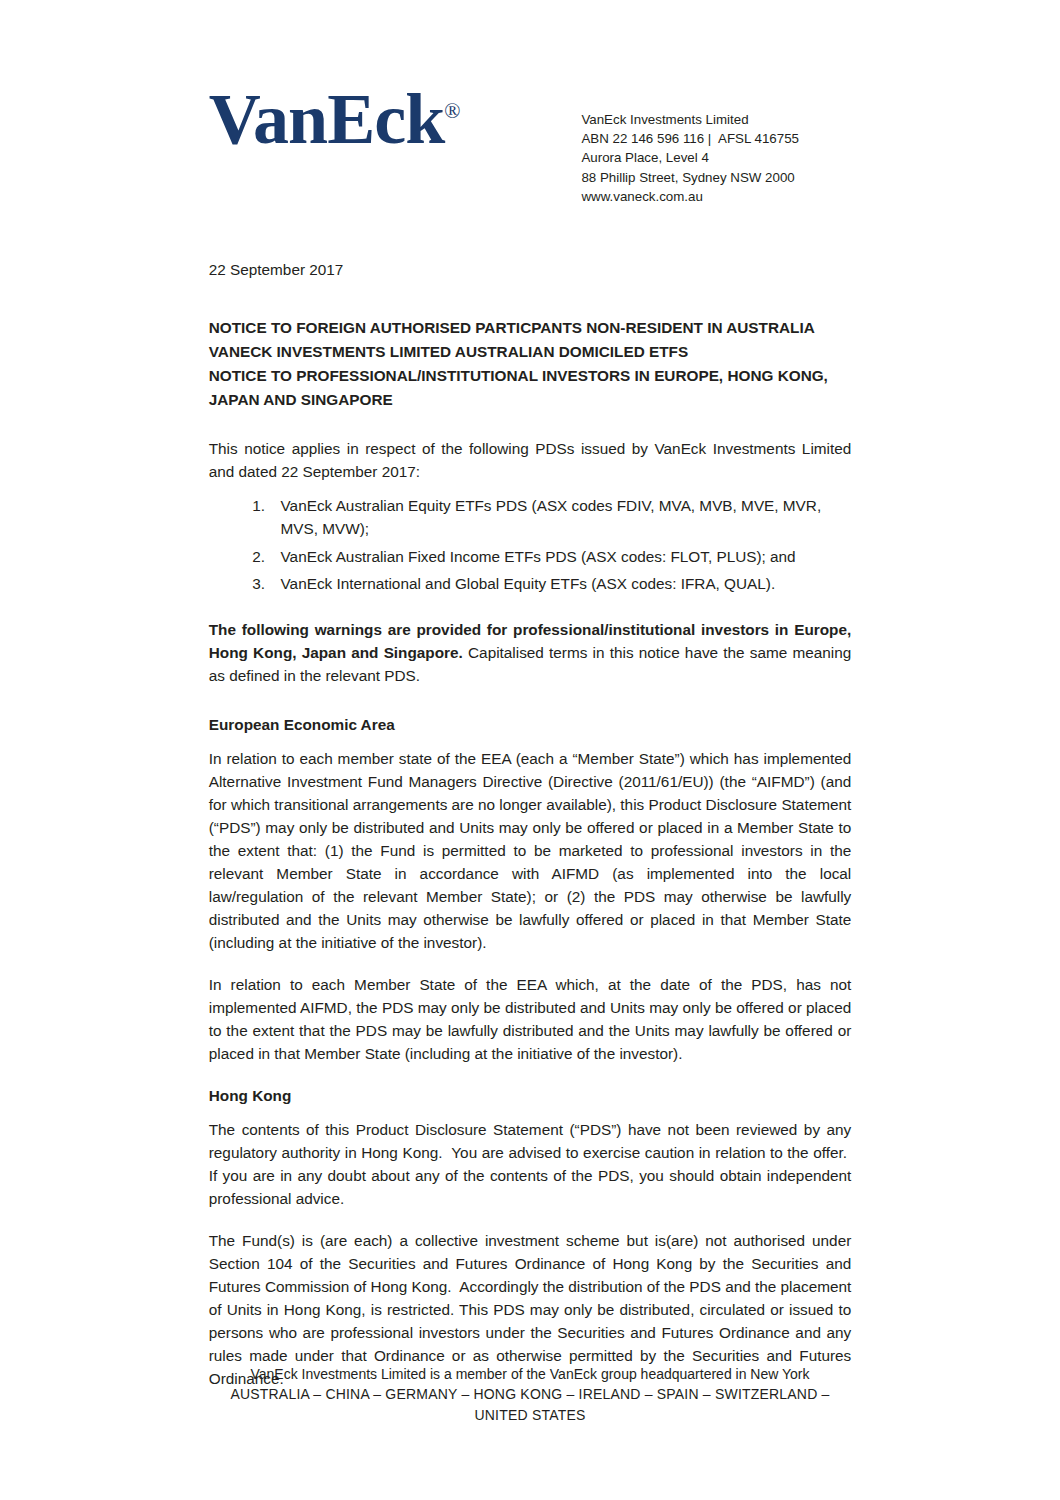VanEck®
VanEck Investments Limited
ABN 22 146 596 116 | AFSL 416755
Aurora Place, Level 4
88 Phillip Street, Sydney NSW 2000
www.vaneck.com.au
22 September 2017
NOTICE TO FOREIGN AUTHORISED PARTICPANTS NON-RESIDENT IN AUSTRALIA
VANECK INVESTMENTS LIMITED AUSTRALIAN DOMICILED ETFS
NOTICE TO PROFESSIONAL/INSTITUTIONAL INVESTORS IN EUROPE, HONG KONG, JAPAN AND SINGAPORE
This notice applies in respect of the following PDSs issued by VanEck Investments Limited and dated 22 September 2017:
VanEck Australian Equity ETFs PDS (ASX codes FDIV, MVA, MVB, MVE, MVR, MVS, MVW);
VanEck Australian Fixed Income ETFs PDS (ASX codes: FLOT, PLUS); and
VanEck International and Global Equity ETFs (ASX codes: IFRA, QUAL).
The following warnings are provided for professional/institutional investors in Europe, Hong Kong, Japan and Singapore. Capitalised terms in this notice have the same meaning as defined in the relevant PDS.
European Economic Area
In relation to each member state of the EEA (each a “Member State”) which has implemented Alternative Investment Fund Managers Directive (Directive (2011/61/EU)) (the “AIFMD”) (and for which transitional arrangements are no longer available), this Product Disclosure Statement (“PDS”) may only be distributed and Units may only be offered or placed in a Member State to the extent that: (1) the Fund is permitted to be marketed to professional investors in the relevant Member State in accordance with AIFMD (as implemented into the local law/regulation of the relevant Member State); or (2) the PDS may otherwise be lawfully distributed and the Units may otherwise be lawfully offered or placed in that Member State (including at the initiative of the investor).
In relation to each Member State of the EEA which, at the date of the PDS, has not implemented AIFMD, the PDS may only be distributed and Units may only be offered or placed to the extent that the PDS may be lawfully distributed and the Units may lawfully be offered or placed in that Member State (including at the initiative of the investor).
Hong Kong
The contents of this Product Disclosure Statement (“PDS”) have not been reviewed by any regulatory authority in Hong Kong. You are advised to exercise caution in relation to the offer. If you are in any doubt about any of the contents of the PDS, you should obtain independent professional advice.
The Fund(s) is (are each) a collective investment scheme but is(are) not authorised under Section 104 of the Securities and Futures Ordinance of Hong Kong by the Securities and Futures Commission of Hong Kong. Accordingly the distribution of the PDS and the placement of Units in Hong Kong, is restricted. This PDS may only be distributed, circulated or issued to persons who are professional investors under the Securities and Futures Ordinance and any rules made under that Ordinance or as otherwise permitted by the Securities and Futures Ordinance.
VanEck Investments Limited is a member of the VanEck group headquartered in New York
AUSTRALIA – CHINA – GERMANY – HONG KONG – IRELAND – SPAIN – SWITZERLAND – UNITED STATES